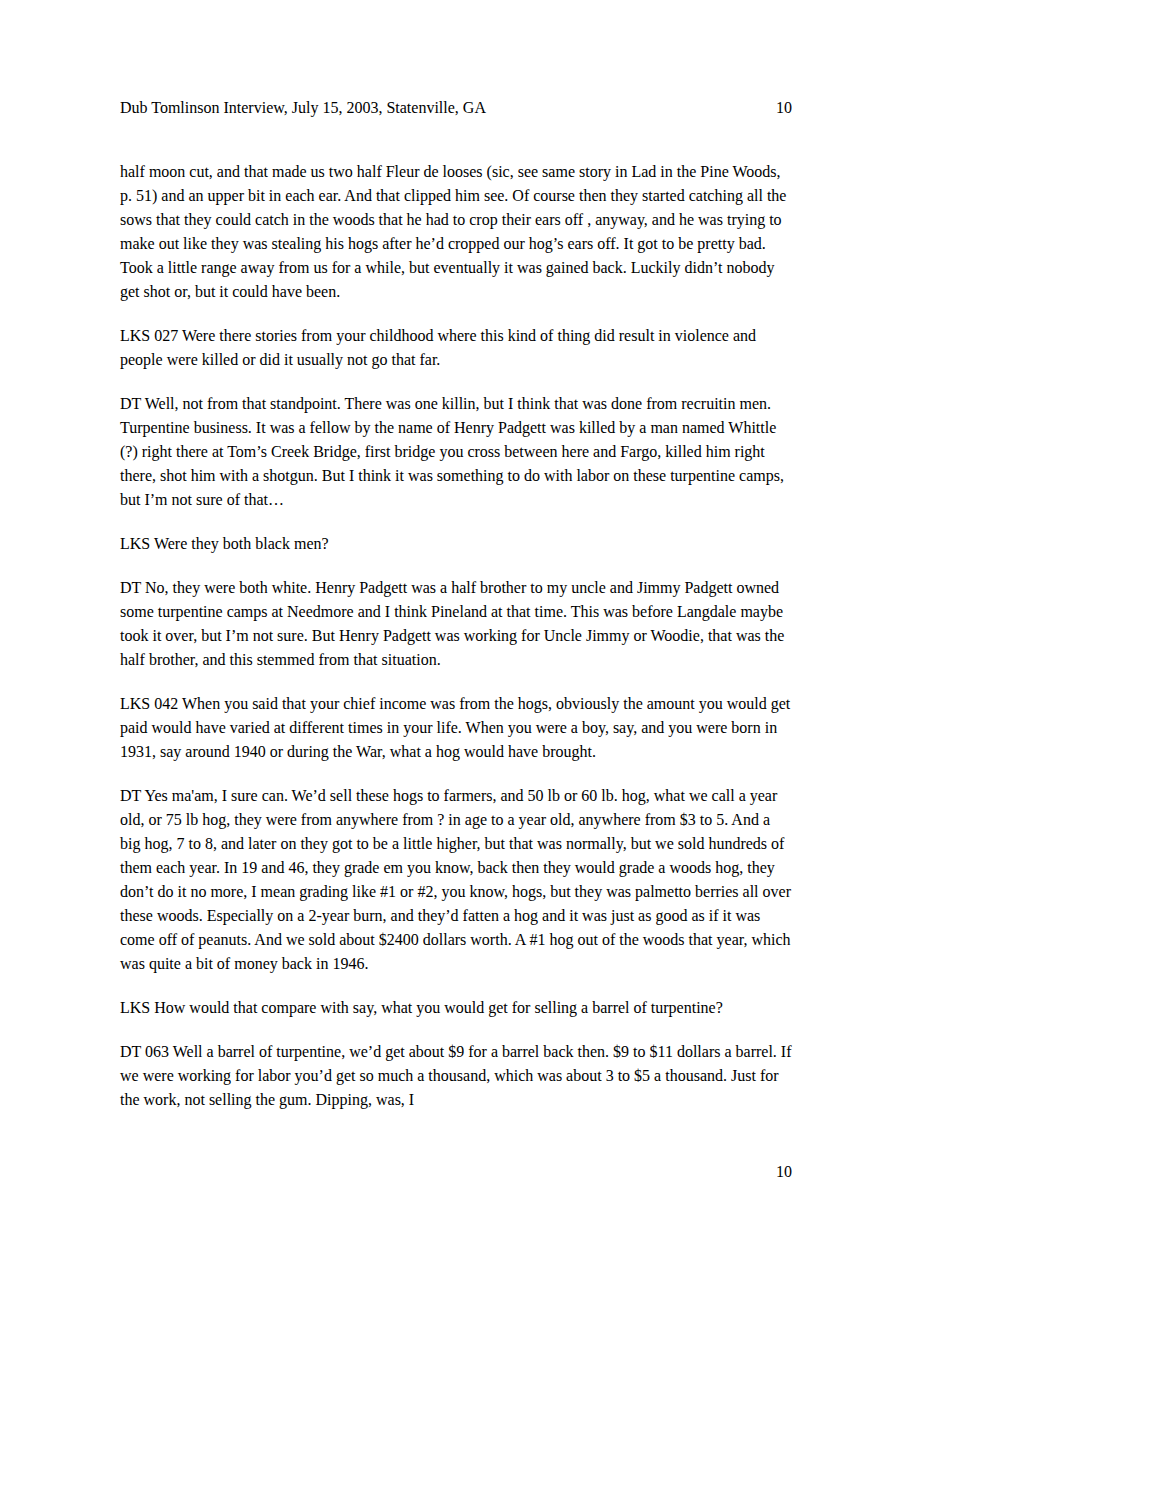Dub Tomlinson Interview, July 15, 2003, Statenville, GA 10
half moon cut, and that made us two half Fleur de looses (sic, see same story in Lad in the Pine Woods, p. 51) and an upper bit in each ear. And that clipped him see. Of course then they started catching all the sows that they could catch in the woods that he had to crop their ears off , anyway, and he was trying to make out like they was stealing his hogs after he’d cropped our hog’s ears off. It got to be pretty bad. Took a little range away from us for a while, but eventually it was gained back. Luckily didn’t nobody get shot or, but it could have been.
LKS 027 Were there stories from your childhood where this kind of thing did result in violence and people were killed or did it usually not go that far.
DT Well, not from that standpoint. There was one killin, but I think that was done from recruitin men. Turpentine business. It was a fellow by the name of Henry Padgett was killed by a man named Whittle (?) right there at Tom’s Creek Bridge, first bridge you cross between here and Fargo, killed him right there, shot him with a shotgun. But I think it was something to do with labor on these turpentine camps, but I’m not sure of that…
LKS Were they both black men?
DT No, they were both white. Henry Padgett was a half brother to my uncle and Jimmy Padgett owned some turpentine camps at Needmore and I think Pineland at that time. This was before Langdale maybe took it over, but I’m not sure. But Henry Padgett was working for Uncle Jimmy or Woodie, that was the half brother, and this stemmed from that situation.
LKS 042 When you said that your chief income was from the hogs, obviously the amount you would get paid would have varied at different times in your life. When you were a boy, say, and you were born in 1931, say around 1940 or during the War, what a hog would have brought.
DT Yes ma'am, I sure can. We’d sell these hogs to farmers, and 50 lb or 60 lb. hog, what we call a year old, or 75 lb hog, they were from anywhere from ? in age to a year old, anywhere from $3 to 5. And a big hog, 7 to 8, and later on they got to be a little higher, but that was normally, but we sold hundreds of them each year. In 19 and 46, they grade em you know, back then they would grade a woods hog, they don’t do it no more, I mean grading like #1 or #2, you know, hogs, but they was palmetto berries all over these woods. Especially on a 2-year burn, and they’d fatten a hog and it was just as good as if it was come off of peanuts. And we sold about $2400 dollars worth. A #1 hog out of the woods that year, which was quite a bit of money back in 1946.
LKS How would that compare with say, what you would get for selling a barrel of turpentine?
DT 063 Well a barrel of turpentine, we’d get about $9 for a barrel back then. $9 to $11 dollars a barrel. If we were working for labor you’d get so much a thousand, which was about 3 to $5 a thousand. Just for the work, not selling the gum. Dipping, was, I
10